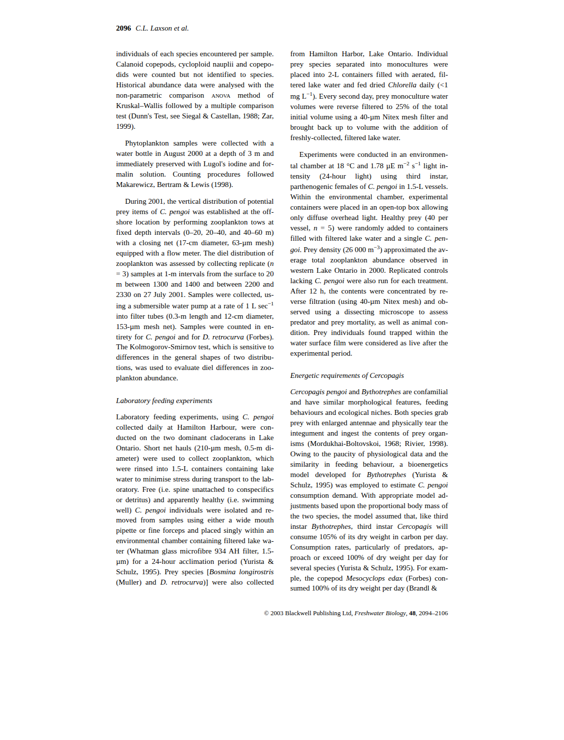2096 C.L. Laxson et al.
individuals of each species encountered per sample. Calanoid copepods, cycloploid nauplii and copepodids were counted but not identified to species. Historical abundance data were analysed with the non-parametric comparison anova method of Kruskal–Wallis followed by a multiple comparison test (Dunn's Test, see Siegal & Castellan, 1988; Zar, 1999).
Phytoplankton samples were collected with a water bottle in August 2000 at a depth of 3 m and immediately preserved with Lugol's iodine and formalin solution. Counting procedures followed Makarewicz, Bertram & Lewis (1998).
During 2001, the vertical distribution of potential prey items of C. pengoi was established at the offshore location by performing zooplankton tows at fixed depth intervals (0–20, 20–40, and 40–60 m) with a closing net (17-cm diameter, 63-µm mesh) equipped with a flow meter. The diel distribution of zooplankton was assessed by collecting replicate (n = 3) samples at 1-m intervals from the surface to 20 m between 1300 and 1400 and between 2200 and 2330 on 27 July 2001. Samples were collected, using a submersible water pump at a rate of 1 L sec−1 into filter tubes (0.3-m length and 12-cm diameter, 153-µm mesh net). Samples were counted in entirety for C. pengoi and for D. retrocurva (Forbes). The Kolmogorov-Smirnov test, which is sensitive to differences in the general shapes of two distributions, was used to evaluate diel differences in zooplankton abundance.
Laboratory feeding experiments
Laboratory feeding experiments, using C. pengoi collected daily at Hamilton Harbour, were conducted on the two dominant cladocerans in Lake Ontario. Short net hauls (210-µm mesh, 0.5-m diameter) were used to collect zooplankton, which were rinsed into 1.5-L containers containing lake water to minimise stress during transport to the laboratory. Free (i.e. spine unattached to conspecifics or detritus) and apparently healthy (i.e. swimming well) C. pengoi individuals were isolated and removed from samples using either a wide mouth pipette or fine forceps and placed singly within an environmental chamber containing filtered lake water (Whatman glass microfibre 934 AH filter, 1.5-µm) for a 24-hour acclimation period (Yurista & Schulz, 1995). Prey species [Bosmina longirostris (Muller) and D. retrocurva)] were also collected from Hamilton Harbor, Lake Ontario. Individual prey species separated into monocultures were placed into 2-L containers filled with aerated, filtered lake water and fed dried Chlorella daily (<1 mg L−1). Every second day, prey monoculture water volumes were reverse filtered to 25% of the total initial volume using a 40-µm Nitex mesh filter and brought back up to volume with the addition of freshly-collected, filtered lake water.
Experiments were conducted in an environmental chamber at 18 °C and 1.78 µE m−2 s−1 light intensity (24-hour light) using third instar, parthenogenic females of C. pengoi in 1.5-L vessels. Within the environmental chamber, experimental containers were placed in an open-top box allowing only diffuse overhead light. Healthy prey (40 per vessel, n = 5) were randomly added to containers filled with filtered lake water and a single C. pengoi. Prey density (26 000 m−3) approximated the average total zooplankton abundance observed in western Lake Ontario in 2000. Replicated controls lacking C. pengoi were also run for each treatment. After 12 h, the contents were concentrated by reverse filtration (using 40-µm Nitex mesh) and observed using a dissecting microscope to assess predator and prey mortality, as well as animal condition. Prey individuals found trapped within the water surface film were considered as live after the experimental period.
Energetic requirements of Cercopagis
Cercopagis pengoi and Bythotrephes are confamilial and have similar morphological features, feeding behaviours and ecological niches. Both species grab prey with enlarged antennae and physically tear the integument and ingest the contents of prey organisms (Mordukhai-Boltovskoi, 1968; Rivier, 1998). Owing to the paucity of physiological data and the similarity in feeding behaviour, a bioenergetics model developed for Bythotrephes (Yurista & Schulz, 1995) was employed to estimate C. pengoi consumption demand. With appropriate model adjustments based upon the proportional body mass of the two species, the model assumed that, like third instar Bythotrephes, third instar Cercopagis will consume 105% of its dry weight in carbon per day. Consumption rates, particularly of predators, approach or exceed 100% of dry weight per day for several species (Yurista & Schulz, 1995). For example, the copepod Mesocyclops edax (Forbes) consumed 100% of its dry weight per day (Brandl &
© 2003 Blackwell Publishing Ltd, Freshwater Biology, 48, 2094–2106